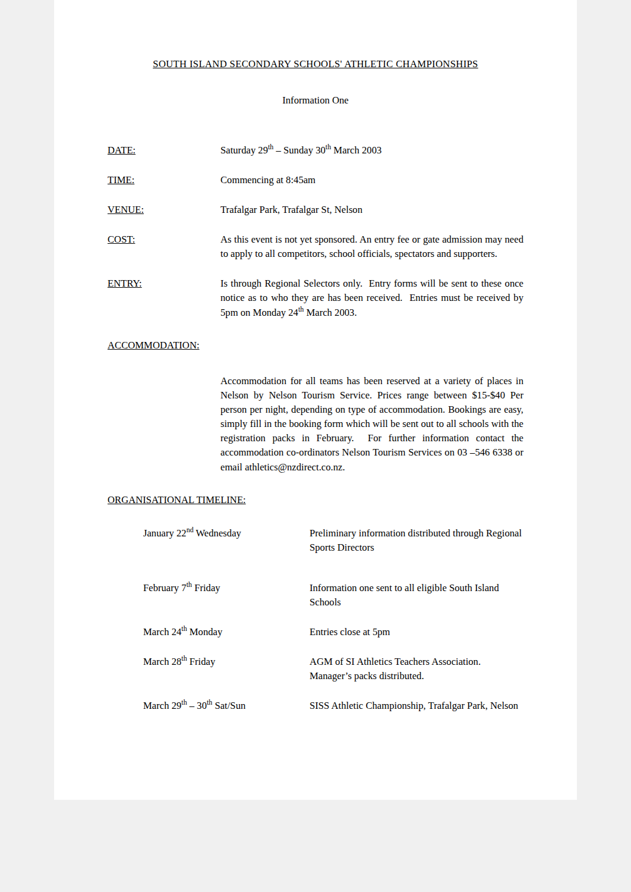SOUTH ISLAND SECONDARY SCHOOLS' ATHLETIC CHAMPIONSHIPS
Information One
DATE:
Saturday 29th – Sunday 30th March 2003
TIME:
Commencing at 8:45am
VENUE:
Trafalgar Park, Trafalgar St, Nelson
COST:
As this event is not yet sponsored. An entry fee or gate admission may need to apply to all competitors, school officials, spectators and supporters.
ENTRY:
Is through Regional Selectors only. Entry forms will be sent to these once notice as to who they are has been received. Entries must be received by 5pm on Monday 24th March 2003.
ACCOMMODATION:
Accommodation for all teams has been reserved at a variety of places in Nelson by Nelson Tourism Service. Prices range between $15-$40 Per person per night, depending on type of accommodation. Bookings are easy, simply fill in the booking form which will be sent out to all schools with the registration packs in February. For further information contact the accommodation co-ordinators Nelson Tourism Services on 03 –546 6338 or email athletics@nzdirect.co.nz.
ORGANISATIONAL TIMELINE:
| January 22 nd Wednesday | Preliminary information distributed through Regional Sports Directors |
| February 7 th Friday | Information one sent to all eligible South Island Schools |
| March 24 th Monday | Entries close at 5pm |
| March 28 th Friday | AGM of SI Athletics Teachers Association. Manager’s packs distributed. |
| March 29 th – 30 th Sat/Sun | SISS Athletic Championship, Trafalgar Park, Nelson |